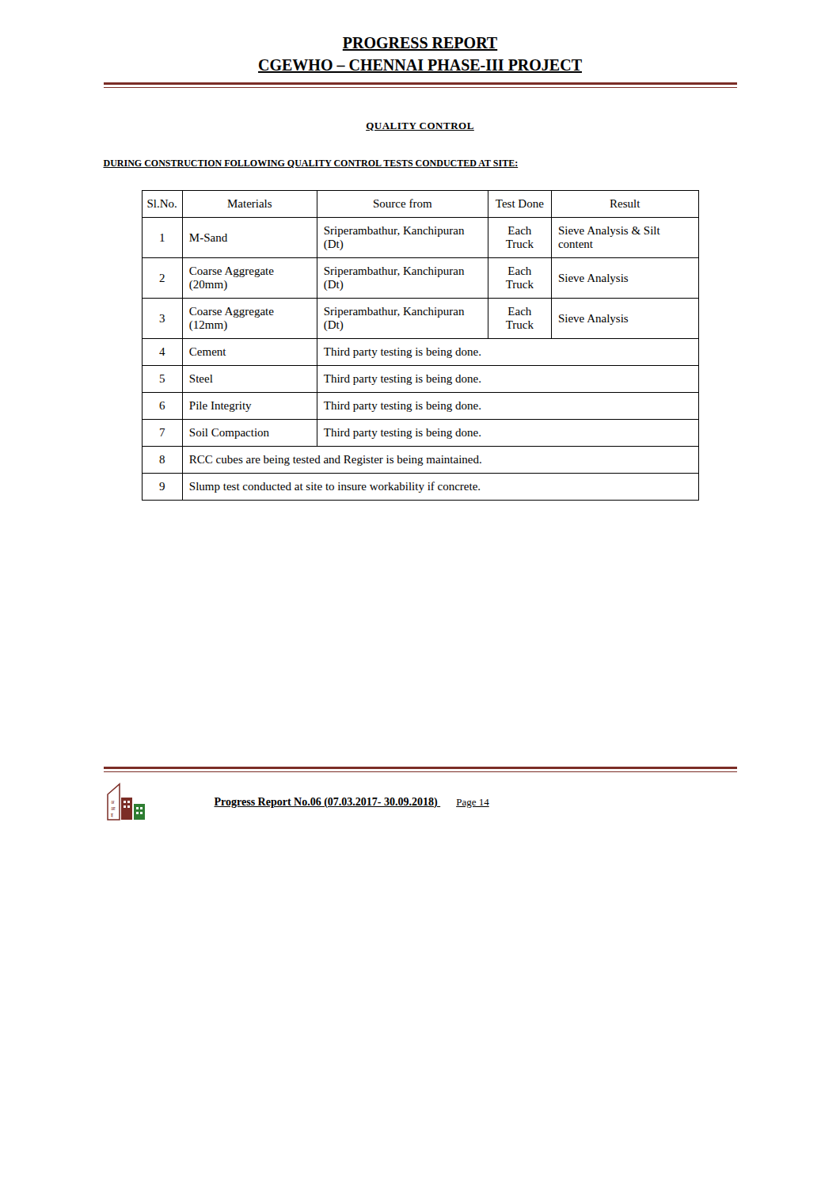PROGRESS REPORT
CGEWHO – CHENNAI PHASE-III PROJECT
QUALITY CONTROL
DURING CONSTRUCTION FOLLOWING QUALITY CONTROL TESTS CONDUCTED AT SITE:
| Sl.No. | Materials | Source from | Test Done | Result |
| --- | --- | --- | --- | --- |
| 1 | M-Sand | Sriperambathur, Kanchipuran (Dt) | Each Truck | Sieve Analysis & Silt content |
| 2 | Coarse Aggregate (20mm) | Sriperambathur, Kanchipuran (Dt) | Each Truck | Sieve Analysis |
| 3 | Coarse Aggregate (12mm) | Sriperambathur, Kanchipuran (Dt) | Each Truck | Sieve Analysis |
| 4 | Cement | Third party testing is being done. |
| 5 | Steel | Third party testing is being done. |
| 6 | Pile Integrity | Third party testing is being done. |
| 7 | Soil Compaction | Third party testing is being done. |
| 8 | RCC cubes are being tested and Register is being maintained. |
| 9 | Slump test conducted at site to insure workability if concrete. |
अ आ इ
Progress Report No.06 (07.03.2017- 30.09.2018) Page 14